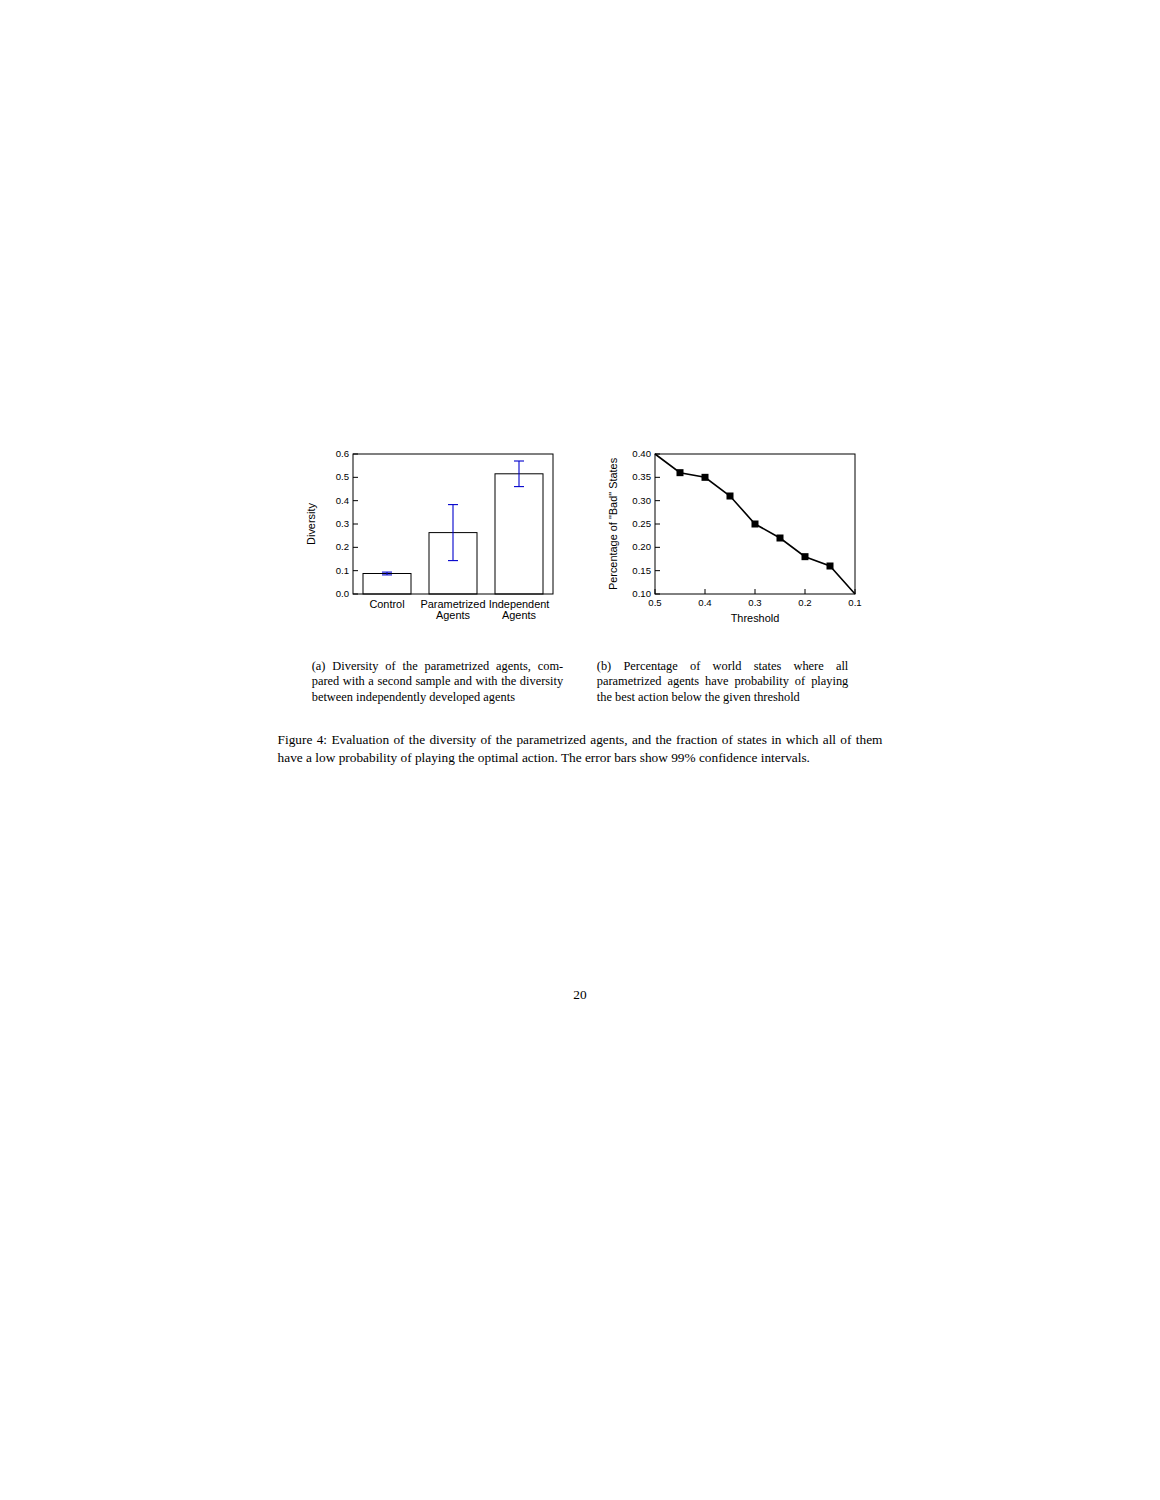0.0 0.1 0.2 0.3 0.4 0.5 0.6 Diversity Control Parametrized Agents Independent Agents
0.10 0.15 0.20 0.25 0.30 0.35 0.40 Percentage of "Bad" States 0.5 0.4 0.3 0.2 0.1 Threshold
(a) Diversity of the parametrized agents, compared with a second sample and with the diversity between independently developed agents
(b) Percentage of world states where all parametrized agents have probability of playing the best action below the given threshold
Figure 4: Evaluation of the diversity of the parametrized agents, and the fraction of states in which all of them have a low probability of playing the optimal action. The error bars show 99% confidence intervals.
20